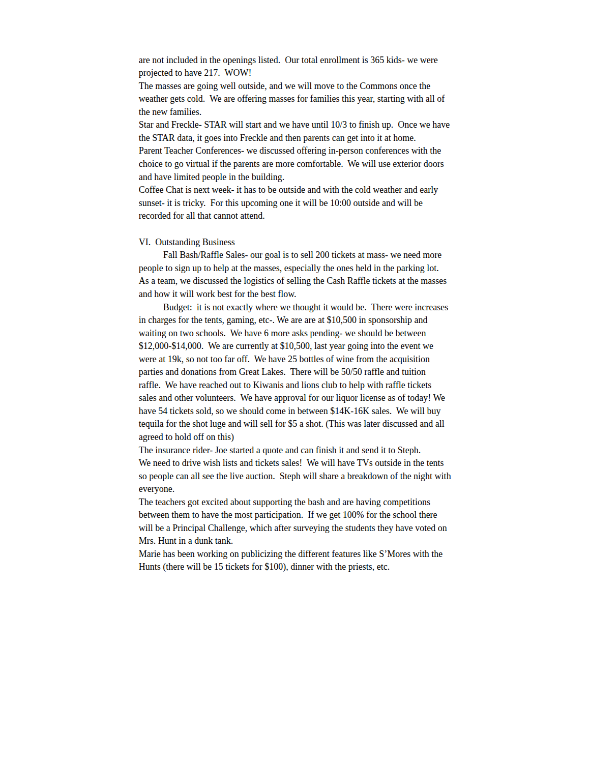are not included in the openings listed. Our total enrollment is 365 kids- we were projected to have 217. WOW!
The masses are going well outside, and we will move to the Commons once the weather gets cold. We are offering masses for families this year, starting with all of the new families.
Star and Freckle- STAR will start and we have until 10/3 to finish up. Once we have the STAR data, it goes into Freckle and then parents can get into it at home.
Parent Teacher Conferences- we discussed offering in-person conferences with the choice to go virtual if the parents are more comfortable. We will use exterior doors and have limited people in the building.
Coffee Chat is next week- it has to be outside and with the cold weather and early sunset- it is tricky. For this upcoming one it will be 10:00 outside and will be recorded for all that cannot attend.
VI. Outstanding Business
Fall Bash/Raffle Sales- our goal is to sell 200 tickets at mass- we need more people to sign up to help at the masses, especially the ones held in the parking lot. As a team, we discussed the logistics of selling the Cash Raffle tickets at the masses and how it will work best for the best flow.
Budget: it is not exactly where we thought it would be. There were increases in charges for the tents, gaming, etc-. We are are at $10,500 in sponsorship and waiting on two schools. We have 6 more asks pending- we should be between $12,000-$14,000. We are currently at $10,500, last year going into the event we were at 19k, so not too far off. We have 25 bottles of wine from the acquisition parties and donations from Great Lakes. There will be 50/50 raffle and tuition raffle. We have reached out to Kiwanis and lions club to help with raffle tickets sales and other volunteers. We have approval for our liquor license as of today! We have 54 tickets sold, so we should come in between $14K-16K sales. We will buy tequila for the shot luge and will sell for $5 a shot. (This was later discussed and all agreed to hold off on this)
The insurance rider- Joe started a quote and can finish it and send it to Steph.
We need to drive wish lists and tickets sales! We will have TVs outside in the tents so people can all see the live auction. Steph will share a breakdown of the night with everyone.
The teachers got excited about supporting the bash and are having competitions between them to have the most participation. If we get 100% for the school there will be a Principal Challenge, which after surveying the students they have voted on Mrs. Hunt in a dunk tank.
Marie has been working on publicizing the different features like S’Mores with the Hunts (there will be 15 tickets for $100), dinner with the priests, etc.